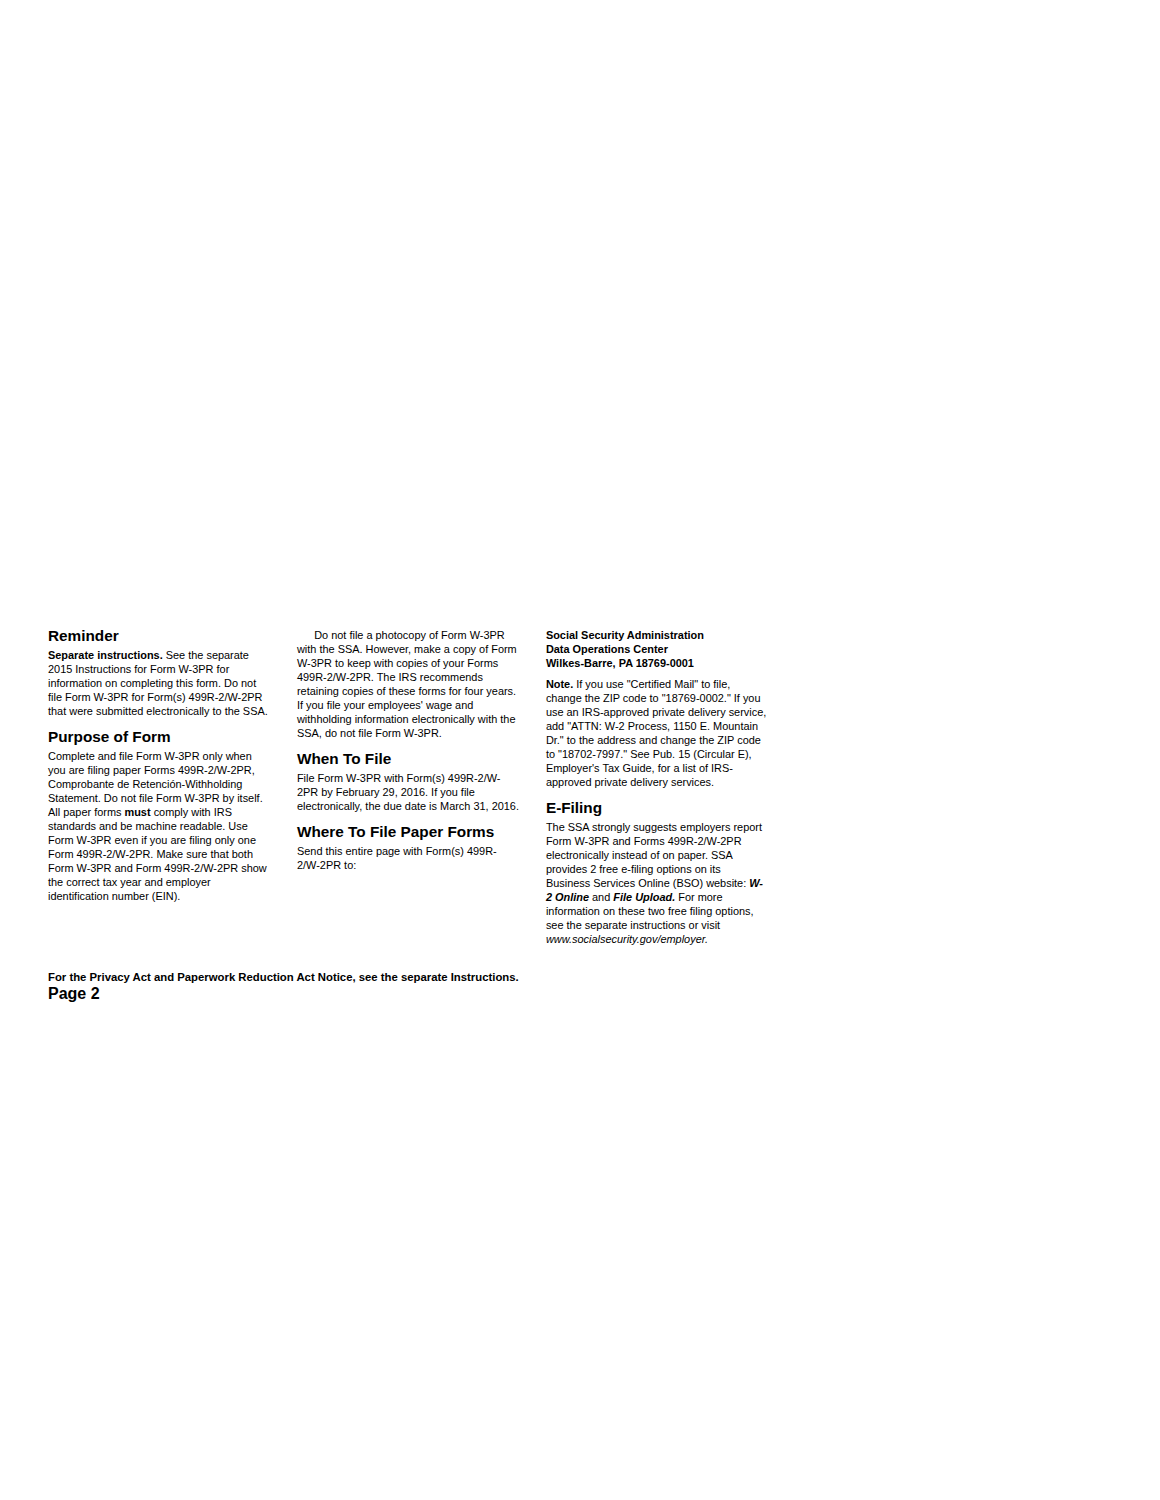Reminder
Separate instructions. See the separate 2015 Instructions for Form W-3PR for information on completing this form. Do not file Form W-3PR for Form(s) 499R-2/W-2PR that were submitted electronically to the SSA.
Purpose of Form
Complete and file Form W-3PR only when you are filing paper Forms 499R-2/W-2PR, Comprobante de Retención-Withholding Statement. Do not file Form W-3PR by itself. All paper forms must comply with IRS standards and be machine readable. Use Form W-3PR even if you are filing only one Form 499R-2/W-2PR. Make sure that both Form W-3PR and Form 499R-2/W-2PR show the correct tax year and employer identification number (EIN).
Do not file a photocopy of Form W-3PR with the SSA. However, make a copy of Form W-3PR to keep with copies of your Forms 499R-2/W-2PR. The IRS recommends retaining copies of these forms for four years. If you file your employees' wage and withholding information electronically with the SSA, do not file Form W-3PR.
When To File
File Form W-3PR with Form(s) 499R-2/W-2PR by February 29, 2016. If you file electronically, the due date is March 31, 2016.
Where To File Paper Forms
Send this entire page with Form(s) 499R-2/W-2PR to:
Social Security Administration
Data Operations Center
Wilkes-Barre, PA 18769-0001
Note. If you use "Certified Mail" to file, change the ZIP code to "18769-0002." If you use an IRS-approved private delivery service, add "ATTN: W-2 Process, 1150 E. Mountain Dr." to the address and change the ZIP code to "18702-7997." See Pub. 15 (Circular E), Employer's Tax Guide, for a list of IRS-approved private delivery services.
E-Filing
The SSA strongly suggests employers report Form W-3PR and Forms 499R-2/W-2PR electronically instead of on paper. SSA provides 2 free e-filing options on its Business Services Online (BSO) website: W-2 Online and File Upload. For more information on these two free filing options, see the separate instructions or visit www.socialsecurity.gov/employer.
For the Privacy Act and Paperwork Reduction Act Notice, see the separate Instructions.
Page 2